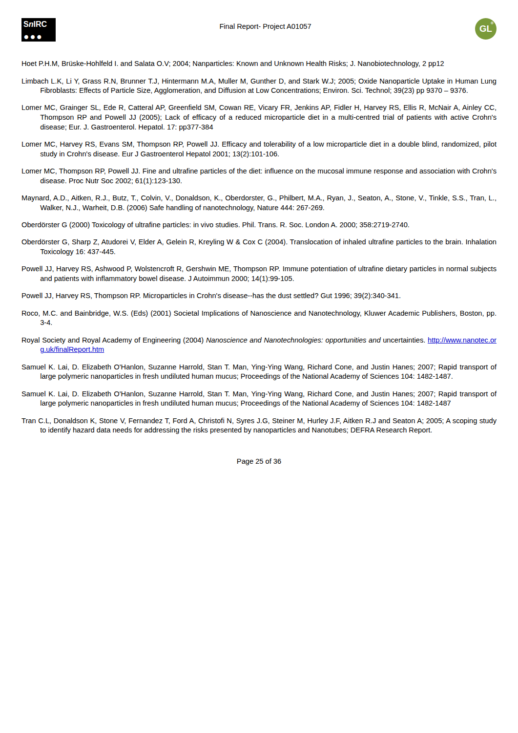Sn IRC ●●●
Final Report- Project A01057
GL®
Hoet P.H.M, Brüske-Hohlfeld I. and Salata O.V; 2004; Nanparticles: Known and Unknown Health Risks; J. Nanobiotechnology, 2 pp12
Limbach L.K, Li Y, Grass R.N, Brunner T.J, Hintermann M.A, Muller M, Gunther D, and Stark W.J; 2005; Oxide Nanoparticle Uptake in Human Lung Fibroblasts: Effects of Particle Size, Agglomeration, and Diffusion at Low Concentrations; Environ. Sci. Technol; 39(23) pp 9370 – 9376.
Lomer MC, Grainger SL, Ede R, Catteral AP, Greenfield SM, Cowan RE, Vicary FR, Jenkins AP, Fidler H, Harvey RS, Ellis R, McNair A, Ainley CC, Thompson RP and Powell JJ (2005); Lack of efficacy of a reduced microparticle diet in a multi-centred trial of patients with active Crohn's disease; Eur. J. Gastroenterol. Hepatol. 17: pp377-384
Lomer MC, Harvey RS, Evans SM, Thompson RP, Powell JJ. Efficacy and tolerability of a low microparticle diet in a double blind, randomized, pilot study in Crohn's disease. Eur J Gastroenterol Hepatol 2001; 13(2):101-106.
Lomer MC, Thompson RP, Powell JJ. Fine and ultrafine particles of the diet: influence on the mucosal immune response and association with Crohn's disease. Proc Nutr Soc 2002; 61(1):123-130.
Maynard, A.D., Aitken, R.J., Butz, T., Colvin, V., Donaldson, K., Oberdorster, G., Philbert, M.A., Ryan, J., Seaton, A., Stone, V., Tinkle, S.S., Tran, L., Walker, N.J., Warheit, D.B. (2006) Safe handling of nanotechnology, Nature 444: 267-269.
Oberdörster G (2000) Toxicology of ultrafine particles: in vivo studies. Phil. Trans. R. Soc. London A. 2000; 358:2719-2740.
Oberdörster G, Sharp Z, Atudorei V, Elder A, Gelein R, Kreyling W & Cox C (2004). Translocation of inhaled ultrafine particles to the brain. Inhalation Toxicology 16: 437-445.
Powell JJ, Harvey RS, Ashwood P, Wolstencroft R, Gershwin ME, Thompson RP. Immune potentiation of ultrafine dietary particles in normal subjects and patients with inflammatory bowel disease. J Autoimmun 2000; 14(1):99-105.
Powell JJ, Harvey RS, Thompson RP. Microparticles in Crohn's disease--has the dust settled? Gut 1996; 39(2):340-341.
Roco, M.C. and Bainbridge, W.S. (Eds) (2001) Societal Implications of Nanoscience and Nanotechnology, Kluwer Academic Publishers, Boston, pp. 3-4.
Royal Society and Royal Academy of Engineering (2004) Nanoscience and Nanotechnologies: opportunities and uncertainties. http://www.nanotec.org.uk/finalReport.htm
Samuel K. Lai, D. Elizabeth O'Hanlon, Suzanne Harrold, Stan T. Man, Ying-Ying Wang, Richard Cone, and Justin Hanes; 2007; Rapid transport of large polymeric nanoparticles in fresh undiluted human mucus; Proceedings of the National Academy of Sciences 104: 1482-1487.
Samuel K. Lai, D. Elizabeth O'Hanlon, Suzanne Harrold, Stan T. Man, Ying-Ying Wang, Richard Cone, and Justin Hanes; 2007; Rapid transport of large polymeric nanoparticles in fresh undiluted human mucus; Proceedings of the National Academy of Sciences 104: 1482-1487
Tran C.L, Donaldson K, Stone V, Fernandez T, Ford A, Christofi N, Syres J.G, Steiner M, Hurley J.F, Aitken R.J and Seaton A; 2005; A scoping study to identify hazard data needs for addressing the risks presented by nanoparticles and Nanotubes; DEFRA Research Report.
Page 25 of 36